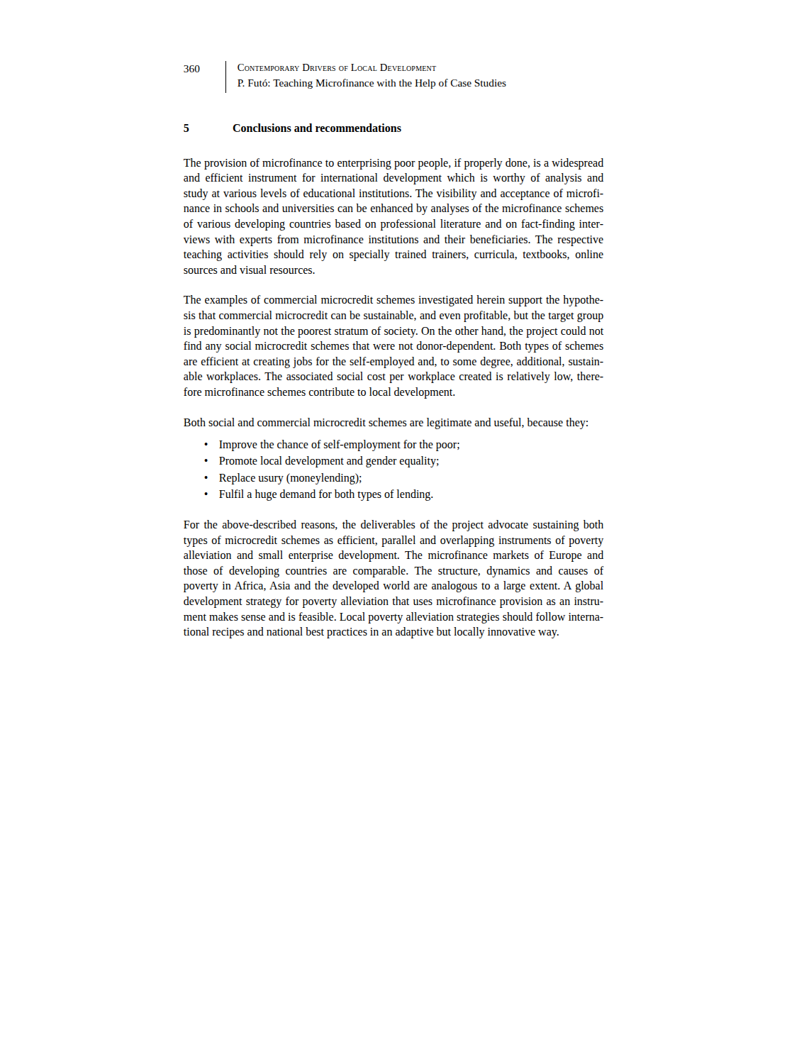360
Contemporary Drivers of Local Development
P. Futó: Teaching Microfinance with the Help of Case Studies
5 Conclusions and recommendations
The provision of microfinance to enterprising poor people, if properly done, is a widespread and efficient instrument for international development which is worthy of analysis and study at various levels of educational institutions. The visibility and acceptance of microfinance in schools and universities can be enhanced by analyses of the microfinance schemes of various developing countries based on professional literature and on fact-finding interviews with experts from microfinance institutions and their beneficiaries. The respective teaching activities should rely on specially trained trainers, curricula, textbooks, online sources and visual resources.
The examples of commercial microcredit schemes investigated herein support the hypothesis that commercial microcredit can be sustainable, and even profitable, but the target group is predominantly not the poorest stratum of society. On the other hand, the project could not find any social microcredit schemes that were not donor-dependent. Both types of schemes are efficient at creating jobs for the self-employed and, to some degree, additional, sustainable workplaces. The associated social cost per workplace created is relatively low, therefore microfinance schemes contribute to local development.
Both social and commercial microcredit schemes are legitimate and useful, because they:
Improve the chance of self-employment for the poor;
Promote local development and gender equality;
Replace usury (moneylending);
Fulfil a huge demand for both types of lending.
For the above-described reasons, the deliverables of the project advocate sustaining both types of microcredit schemes as efficient, parallel and overlapping instruments of poverty alleviation and small enterprise development. The microfinance markets of Europe and those of developing countries are comparable. The structure, dynamics and causes of poverty in Africa, Asia and the developed world are analogous to a large extent. A global development strategy for poverty alleviation that uses microfinance provision as an instrument makes sense and is feasible. Local poverty alleviation strategies should follow international recipes and national best practices in an adaptive but locally innovative way.